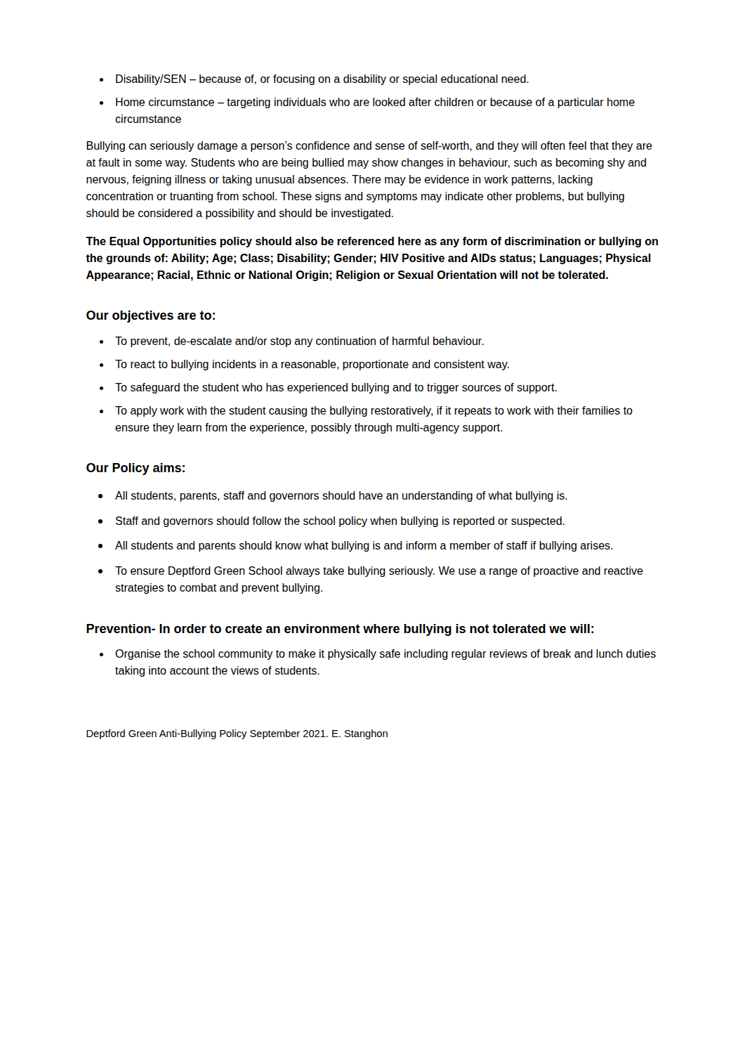Disability/SEN – because of, or focusing on a disability or special educational need.
Home circumstance – targeting individuals who are looked after children or because of a particular home circumstance
Bullying can seriously damage a person’s confidence and sense of self-worth, and they will often feel that they are at fault in some way. Students who are being bullied may show changes in behaviour, such as becoming shy and nervous, feigning illness or taking unusual absences. There may be evidence in work patterns, lacking concentration or truanting from school. These signs and symptoms may indicate other problems, but bullying should be considered a possibility and should be investigated.
The Equal Opportunities policy should also be referenced here as any form of discrimination or bullying on the grounds of: Ability; Age; Class; Disability; Gender; HIV Positive and AIDs status; Languages; Physical Appearance; Racial, Ethnic or National Origin; Religion or Sexual Orientation will not be tolerated.
Our objectives are to:
To prevent, de-escalate and/or stop any continuation of harmful behaviour.
To react to bullying incidents in a reasonable, proportionate and consistent way.
To safeguard the student who has experienced bullying and to trigger sources of support.
To apply work with the student causing the bullying restoratively, if it repeats to work with their families to ensure they learn from the experience, possibly through multi-agency support.
Our Policy aims:
All students, parents, staff and governors should have an understanding of what bullying is.
Staff and governors should follow the school policy when bullying is reported or suspected.
All students and parents should know what bullying is and inform a member of staff if bullying arises.
To ensure Deptford Green School always take bullying seriously. We use a range of proactive and reactive strategies to combat and prevent bullying.
Prevention- In order to create an environment where bullying is not tolerated we will:
Organise the school community to make it physically safe including regular reviews of break and lunch duties taking into account the views of students.
Deptford Green Anti-Bullying Policy September 2021. E. Stanghon